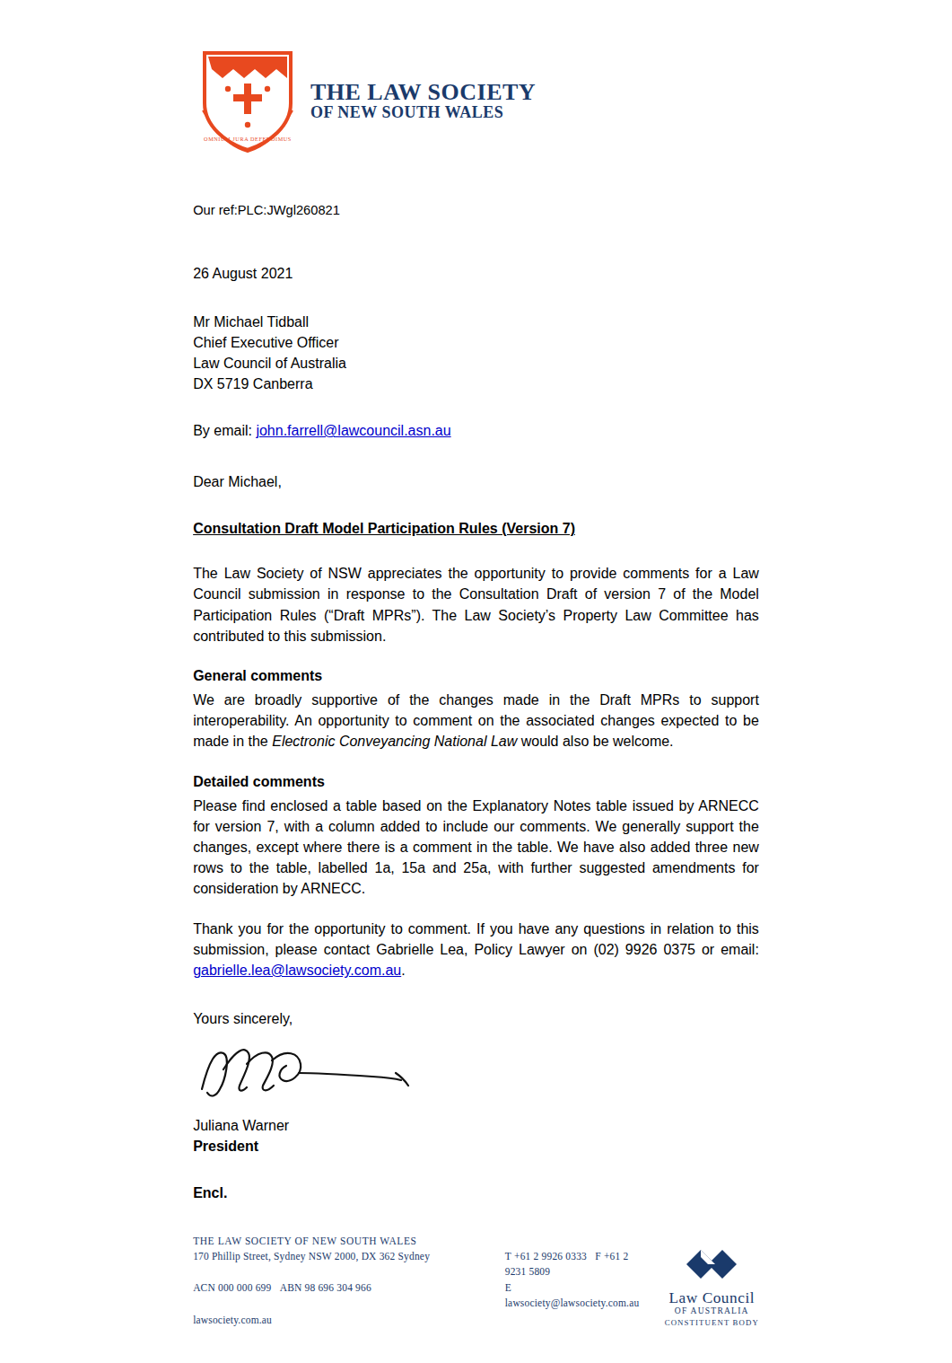OMNIUM JURA DEFENDIMUS
THE LAW SOCIETY
OF NEW SOUTH WALES
Our ref:PLC:JWgl260821
26 August 2021
Mr Michael Tidball
Chief Executive Officer
Law Council of Australia
DX 5719 Canberra
By email: john.farrell@lawcouncil.asn.au
Dear Michael,
Consultation Draft Model Participation Rules (Version 7)
The Law Society of NSW appreciates the opportunity to provide comments for a Law Council submission in response to the Consultation Draft of version 7 of the Model Participation Rules (“Draft MPRs”). The Law Society’s Property Law Committee has contributed to this submission.
General comments
We are broadly supportive of the changes made in the Draft MPRs to support interoperability. An opportunity to comment on the associated changes expected to be made in the Electronic Conveyancing National Law would also be welcome.
Detailed comments
Please find enclosed a table based on the Explanatory Notes table issued by ARNECC for version 7, with a column added to include our comments. We generally support the changes, except where there is a comment in the table. We have also added three new rows to the table, labelled 1a, 15a and 25a, with further suggested amendments for consideration by ARNECC.
Thank you for the opportunity to comment. If you have any questions in relation to this submission, please contact Gabrielle Lea, Policy Lawyer on (02) 9926 0375 or email: gabrielle.lea@lawsociety.com.au.
Yours sincerely,
Juliana Warner
President
Encl.
THE LAW SOCIETY OF NEW SOUTH WALES
170 Phillip Street, Sydney NSW 2000, DX 362 Sydney
T +61 2 9926 0333 F +61 2 9231 5809
ACN 000 000 699 ABN 98 696 304 966
E lawsociety@lawsociety.com.au
lawsociety.com.au
Law Council
OF AUSTRALIA
CONSTITUENT BODY